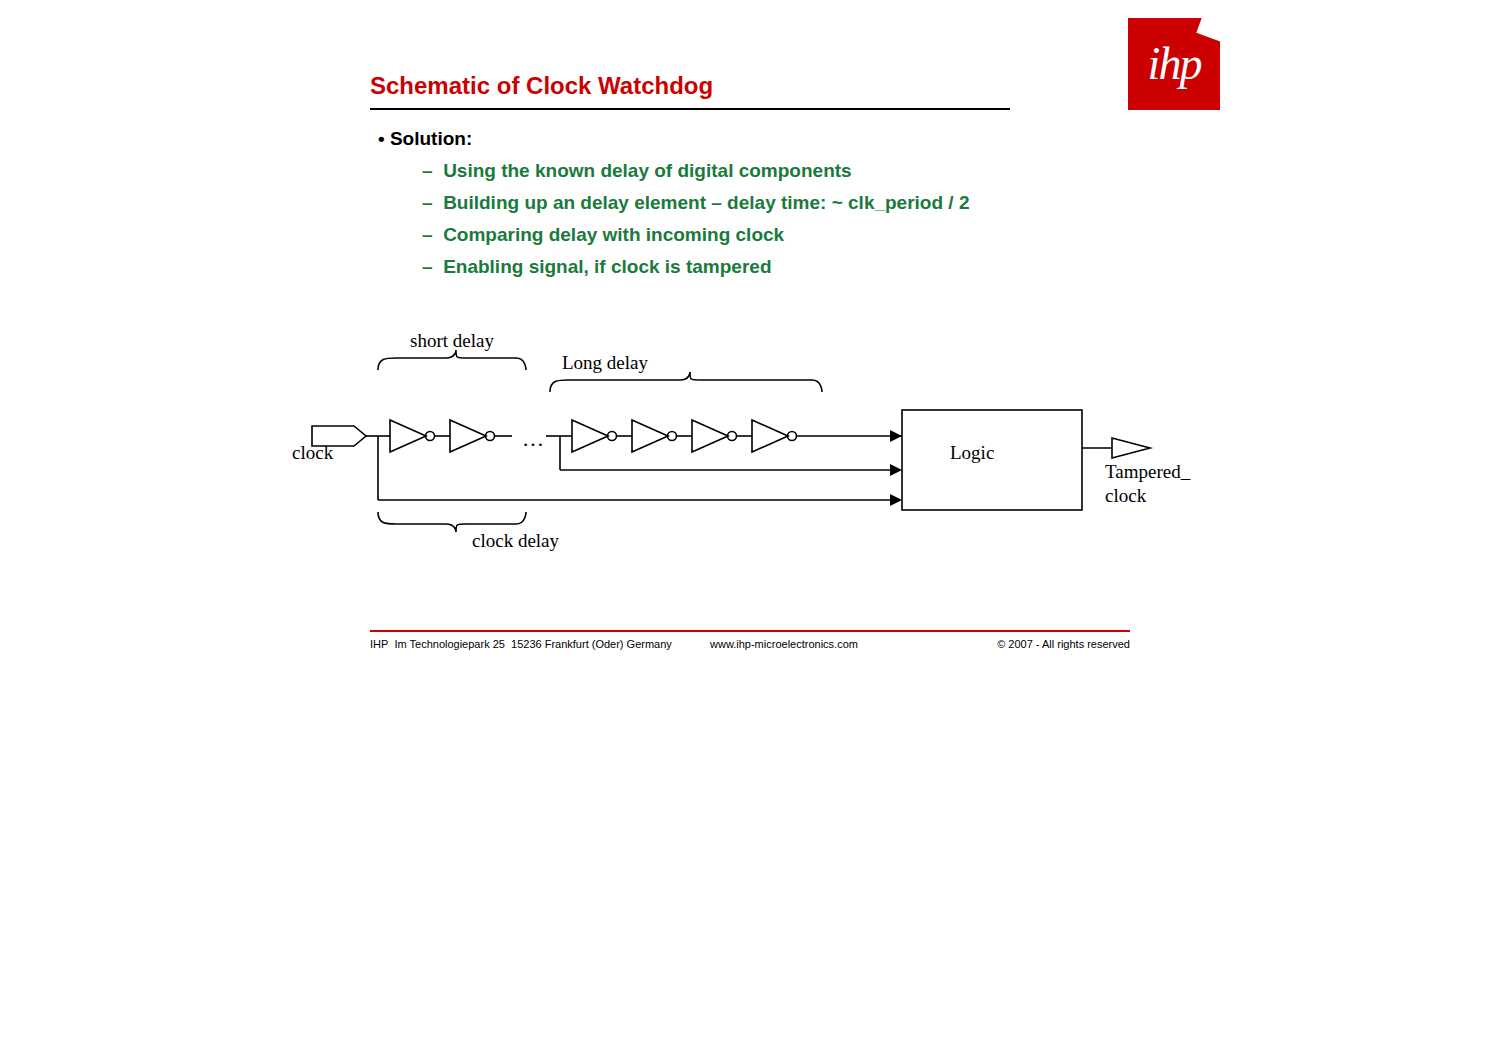ihp
Schematic of Clock Watchdog
Solution:
Using the known delay of digital components
Building up an delay element – delay time: ~ clk_period / 2
Comparing delay with incoming clock
Enabling signal, if clock is tampered
short delay Long delay clock … Logic Tampered_
clock clock delay
IHP Im Technologiepark 25 15236 Frankfurt (Oder) Germany www.ihp-microelectronics.com © 2007 - All rights reserved